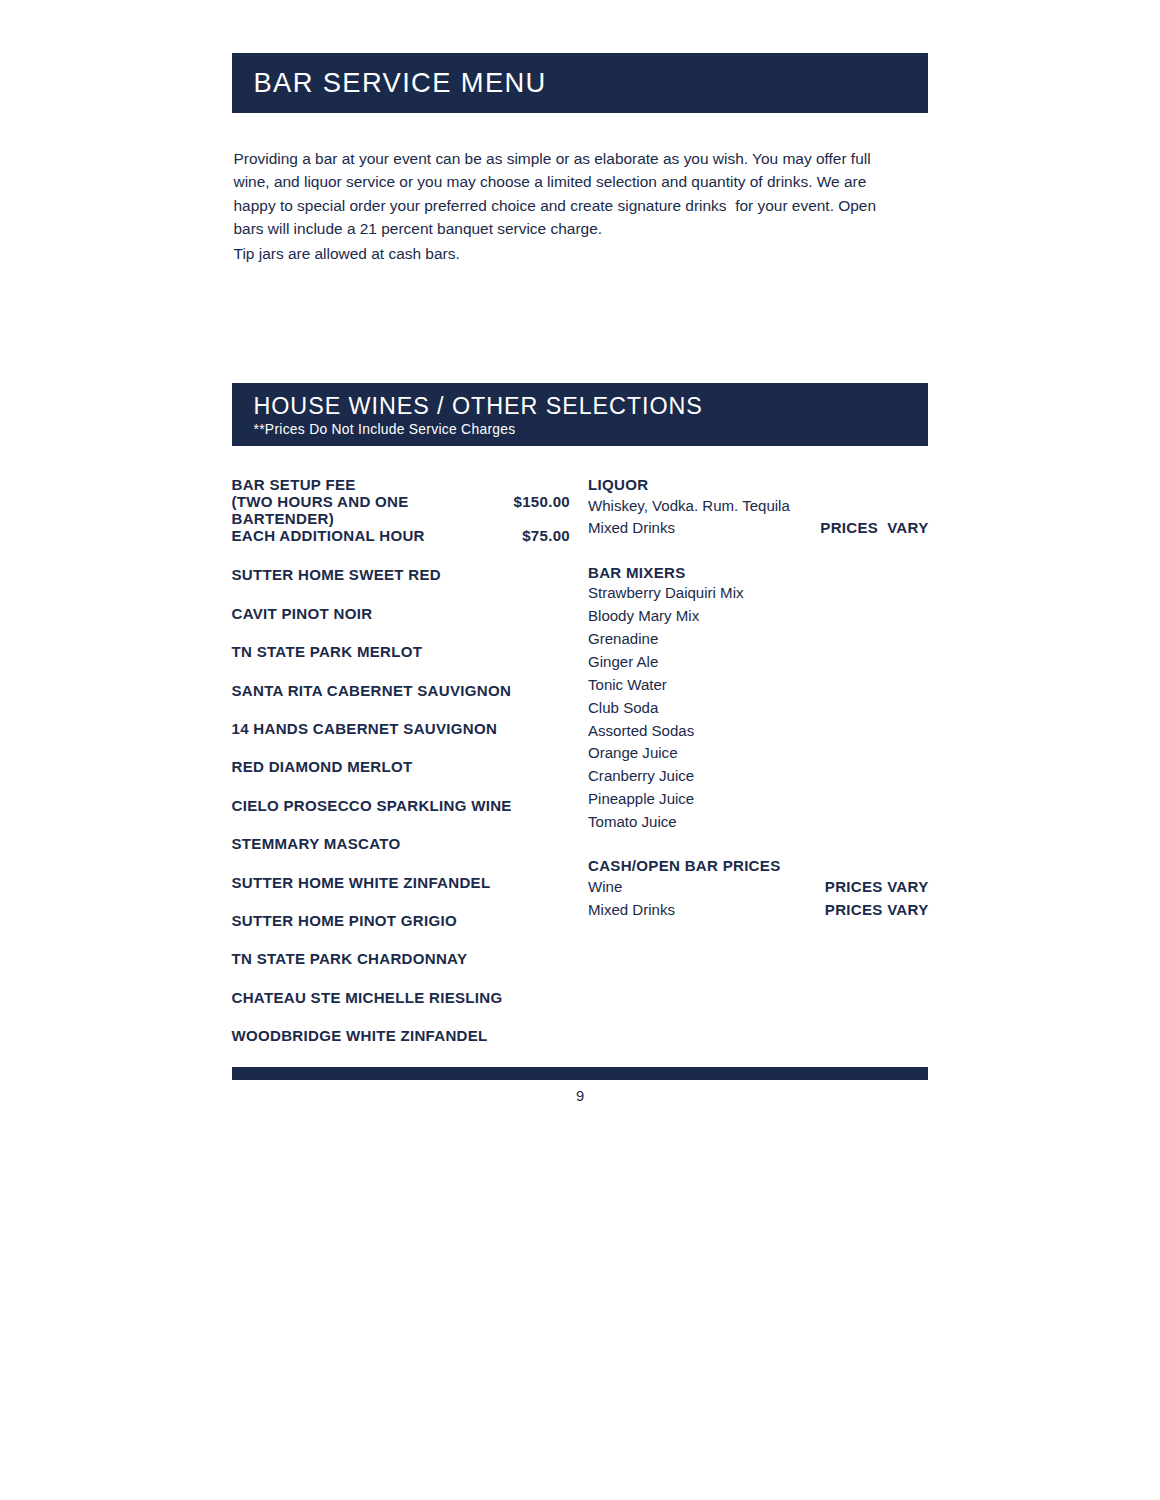BAR SERVICE MENU
Providing a bar at your event can be as simple or as elaborate as you wish. You may offer full wine, and liquor service or you may choose a limited selection and quantity of drinks. We are happy to special order your preferred choice and create signature drinks for your event. Open bars will include a 21 percent banquet service charge.
Tip jars are allowed at cash bars.
HOUSE WINES / OTHER SELECTIONS
**Prices Do Not Include Service Charges
BAR SETUP FEE
(TWO HOURS AND ONE BARTENDER) $150.00
EACH ADDITIONAL HOUR $75.00
SUTTER HOME SWEET RED
CAVIT PINOT NOIR
TN STATE PARK MERLOT
SANTA RITA CABERNET SAUVIGNON
14 HANDS CABERNET SAUVIGNON
RED DIAMOND MERLOT
CIELO PROSECCO SPARKLING WINE
STEMMARY MASCATO
SUTTER HOME WHITE ZINFANDEL
SUTTER HOME PINOT GRIGIO
TN STATE PARK CHARDONNAY
CHATEAU STE MICHELLE RIESLING
WOODBRIDGE WHITE ZINFANDEL
LIQUOR
Whiskey, Vodka. Rum. Tequila
Mixed Drinks PRICES VARY
BAR MIXERS
Strawberry Daiquiri Mix
Bloody Mary Mix
Grenadine
Ginger Ale
Tonic Water
Club Soda
Assorted Sodas
Orange Juice
Cranberry Juice
Pineapple Juice
Tomato Juice
CASH/OPEN BAR PRICES
Wine PRICES VARY
Mixed Drinks PRICES VARY
9